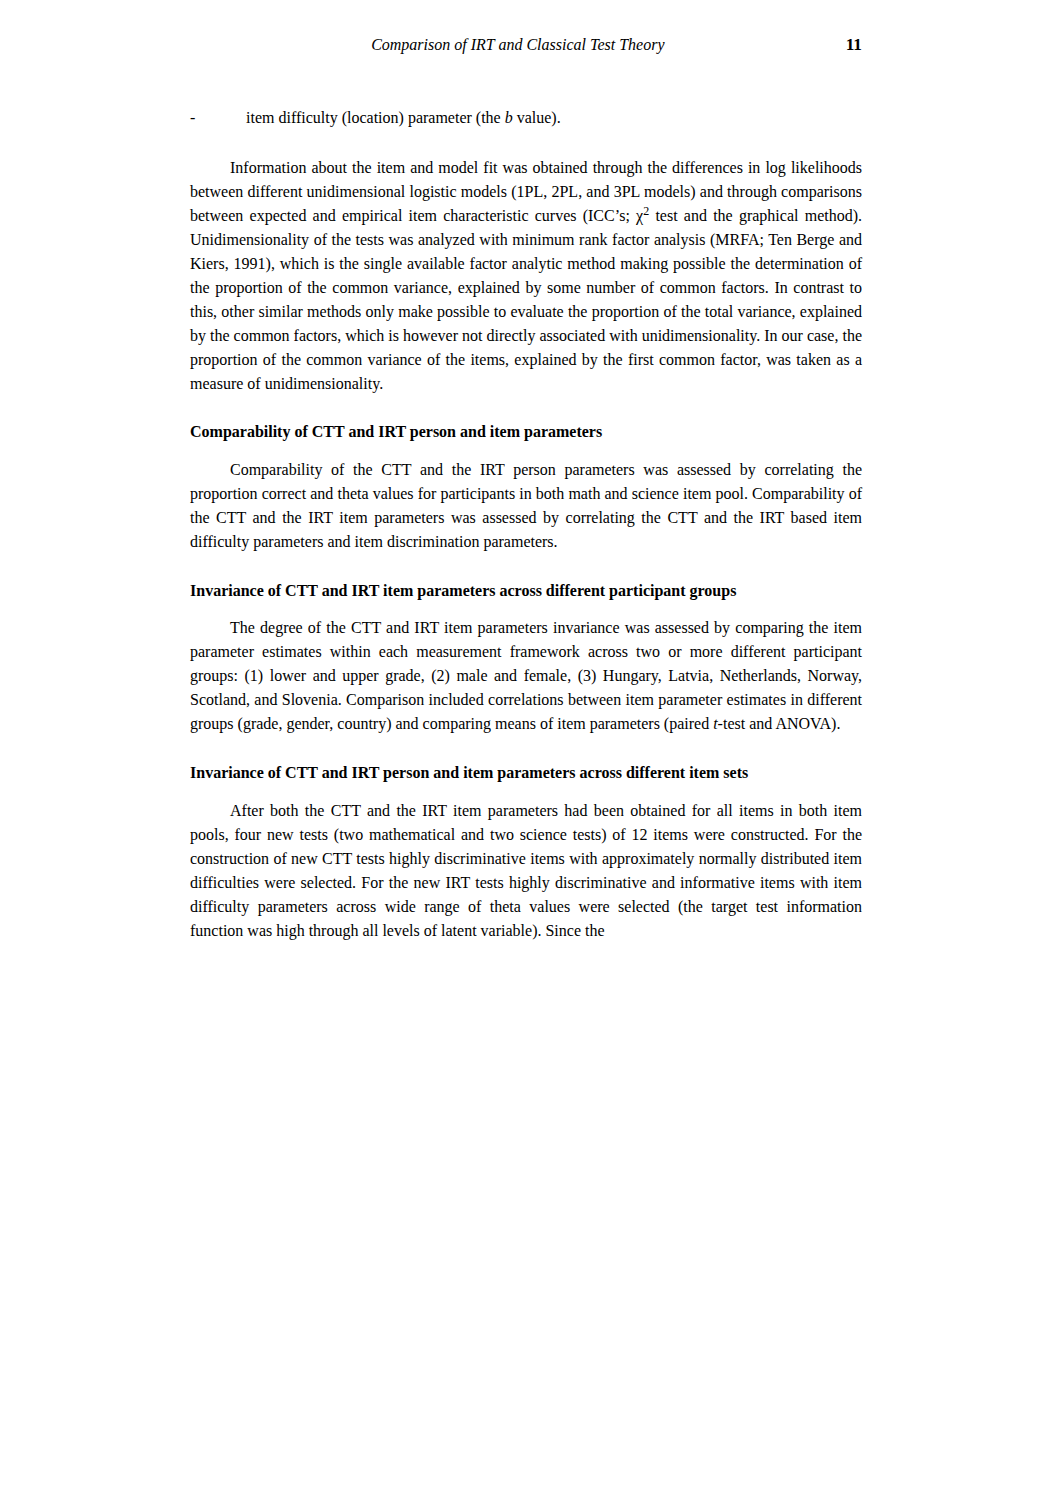Comparison of IRT and Classical Test Theory 11
-item difficulty (location) parameter (the b value).
Information about the item and model fit was obtained through the differences in log likelihoods between different unidimensional logistic models (1PL, 2PL, and 3PL models) and through comparisons between expected and empirical item characteristic curves (ICC’s; χ2 test and the graphical method). Unidimensionality of the tests was analyzed with minimum rank factor analysis (MRFA; Ten Berge and Kiers, 1991), which is the single available factor analytic method making possible the determination of the proportion of the common variance, explained by some number of common factors. In contrast to this, other similar methods only make possible to evaluate the proportion of the total variance, explained by the common factors, which is however not directly associated with unidimensionality. In our case, the proportion of the common variance of the items, explained by the first common factor, was taken as a measure of unidimensionality.
Comparability of CTT and IRT person and item parameters
Comparability of the CTT and the IRT person parameters was assessed by correlating the proportion correct and theta values for participants in both math and science item pool. Comparability of the CTT and the IRT item parameters was assessed by correlating the CTT and the IRT based item difficulty parameters and item discrimination parameters.
Invariance of CTT and IRT item parameters across different participant groups
The degree of the CTT and IRT item parameters invariance was assessed by comparing the item parameter estimates within each measurement framework across two or more different participant groups: (1) lower and upper grade, (2) male and female, (3) Hungary, Latvia, Netherlands, Norway, Scotland, and Slovenia. Comparison included correlations between item parameter estimates in different groups (grade, gender, country) and comparing means of item parameters (paired t-test and ANOVA).
Invariance of CTT and IRT person and item parameters across different item sets
After both the CTT and the IRT item parameters had been obtained for all items in both item pools, four new tests (two mathematical and two science tests) of 12 items were constructed. For the construction of new CTT tests highly discriminative items with approximately normally distributed item difficulties were selected. For the new IRT tests highly discriminative and informative items with item difficulty parameters across wide range of theta values were selected (the target test information function was high through all levels of latent variable). Since the